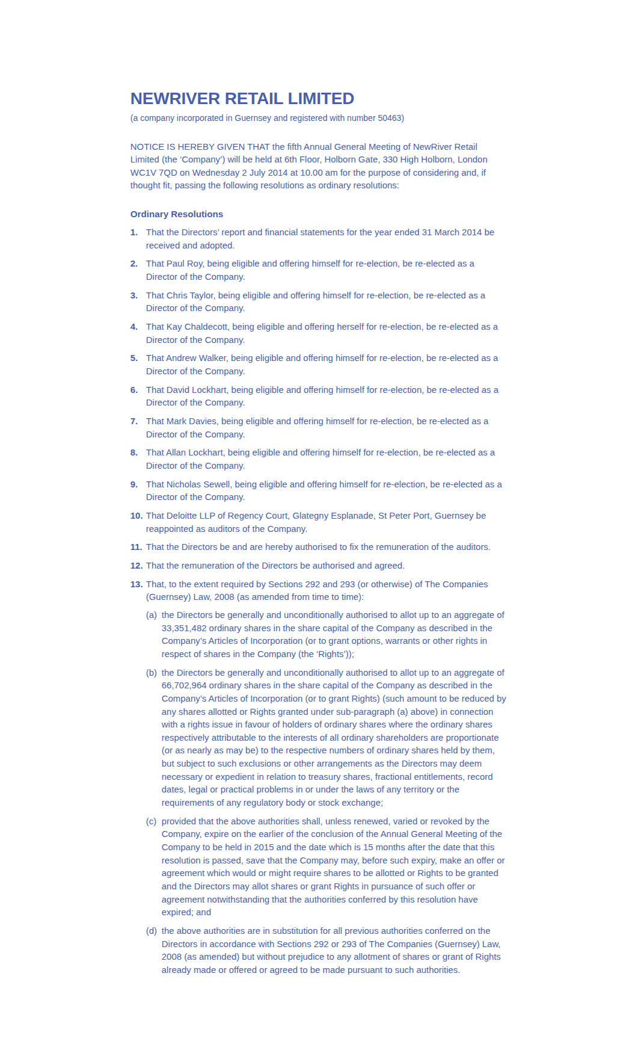NewRiver Retail Limited
(a company incorporated in Guernsey and registered with number 50463)
NOTICE IS HEREBY GIVEN THAT the fifth Annual General Meeting of NewRiver Retail Limited (the ‘Company’) will be held at 6th Floor, Holborn Gate, 330 High Holborn, London WC1V 7QD on Wednesday 2 July 2014 at 10.00 am for the purpose of considering and, if thought fit, passing the following resolutions as ordinary resolutions:
Ordinary Resolutions
That the Directors’ report and financial statements for the year ended 31 March 2014 be received and adopted.
That Paul Roy, being eligible and offering himself for re-election, be re-elected as a Director of the Company.
That Chris Taylor, being eligible and offering himself for re-election, be re-elected as a Director of the Company.
That Kay Chaldecott, being eligible and offering herself for re-election, be re-elected as a Director of the Company.
That Andrew Walker, being eligible and offering himself for re-election, be re-elected as a Director of the Company.
That David Lockhart, being eligible and offering himself for re-election, be re-elected as a Director of the Company.
That Mark Davies, being eligible and offering himself for re-election, be re-elected as a Director of the Company.
That Allan Lockhart, being eligible and offering himself for re-election, be re-elected as a Director of the Company.
That Nicholas Sewell, being eligible and offering himself for re-election, be re-elected as a Director of the Company.
That Deloitte LLP of Regency Court, Glategny Esplanade, St Peter Port, Guernsey be reappointed as auditors of the Company.
That the Directors be and are hereby authorised to fix the remuneration of the auditors.
That the remuneration of the Directors be authorised and agreed.
That, to the extent required by Sections 292 and 293 (or otherwise) of The Companies (Guernsey) Law, 2008 (as amended from time to time):
the Directors be generally and unconditionally authorised to allot up to an aggregate of 33,351,482 ordinary shares in the share capital of the Company as described in the Company’s Articles of Incorporation (or to grant options, warrants or other rights in respect of shares in the Company (the ‘Rights’));
the Directors be generally and unconditionally authorised to allot up to an aggregate of 66,702,964 ordinary shares in the share capital of the Company as described in the Company’s Articles of Incorporation (or to grant Rights) (such amount to be reduced by any shares allotted or Rights granted under sub-paragraph (a) above) in connection with a rights issue in favour of holders of ordinary shares where the ordinary shares respectively attributable to the interests of all ordinary shareholders are proportionate (or as nearly as may be) to the respective numbers of ordinary shares held by them, but subject to such exclusions or other arrangements as the Directors may deem necessary or expedient in relation to treasury shares, fractional entitlements, record dates, legal or practical problems in or under the laws of any territory or the requirements of any regulatory body or stock exchange;
provided that the above authorities shall, unless renewed, varied or revoked by the Company, expire on the earlier of the conclusion of the Annual General Meeting of the Company to be held in 2015 and the date which is 15 months after the date that this resolution is passed, save that the Company may, before such expiry, make an offer or agreement which would or might require shares to be allotted or Rights to be granted and the Directors may allot shares or grant Rights in pursuance of such offer or agreement notwithstanding that the authorities conferred by this resolution have expired; and
the above authorities are in substitution for all previous authorities conferred on the Directors in accordance with Sections 292 or 293 of The Companies (Guernsey) Law, 2008 (as amended) but without prejudice to any allotment of shares or grant of Rights already made or offered or agreed to be made pursuant to such authorities.